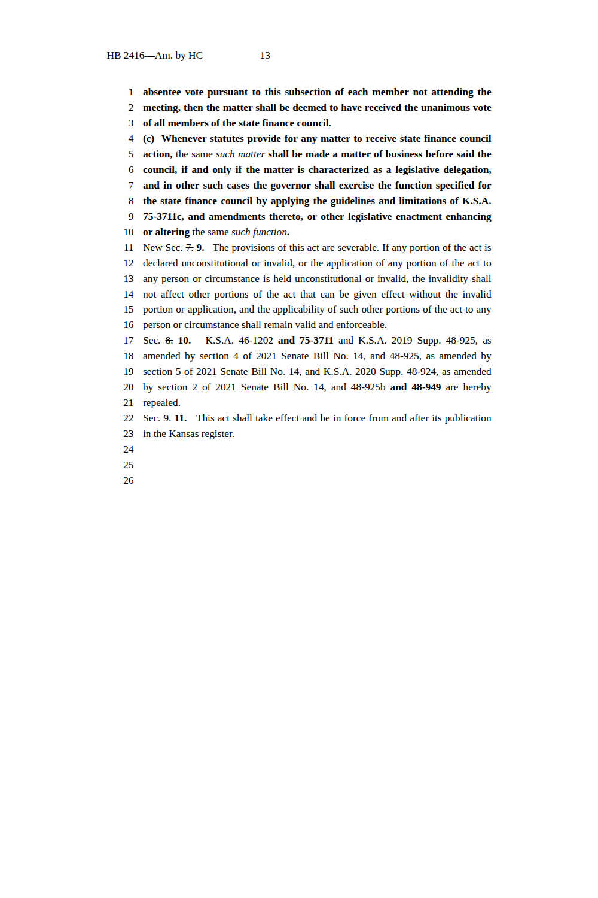HB 2416—Am. by HC 13
1 2 3 4 5 6 7 8 9 10 11 12 13 14 15 16 17 18 19 20 21 22 23 24 25 26
absentee vote pursuant to this subsection of each member not attending the meeting, then the matter shall be deemed to have received the unanimous vote of all members of the state finance council.
(c) Whenever statutes provide for any matter to receive state finance council action, the same such matter shall be made a matter of business before said the council, if and only if the matter is characterized as a legislative delegation, and in other such cases the governor shall exercise the function specified for the state finance council by applying the guidelines and limitations of K.S.A. 75-3711c, and amendments thereto, or other legislative enactment enhancing or altering the same such function.
New Sec. 7. 9. The provisions of this act are severable. If any portion of the act is declared unconstitutional or invalid, or the application of any portion of the act to any person or circumstance is held unconstitutional or invalid, the invalidity shall not affect other portions of the act that can be given effect without the invalid portion or application, and the applicability of such other portions of the act to any person or circumstance shall remain valid and enforceable.
Sec. 8. 10. K.S.A. 46-1202 and 75-3711 and K.S.A. 2019 Supp. 48-925, as amended by section 4 of 2021 Senate Bill No. 14, and 48-925, as amended by section 5 of 2021 Senate Bill No. 14, and K.S.A. 2020 Supp. 48-924, as amended by section 2 of 2021 Senate Bill No. 14, and 48-925b and 48-949 are hereby repealed.
Sec. 9. 11. This act shall take effect and be in force from and after its publication in the Kansas register.